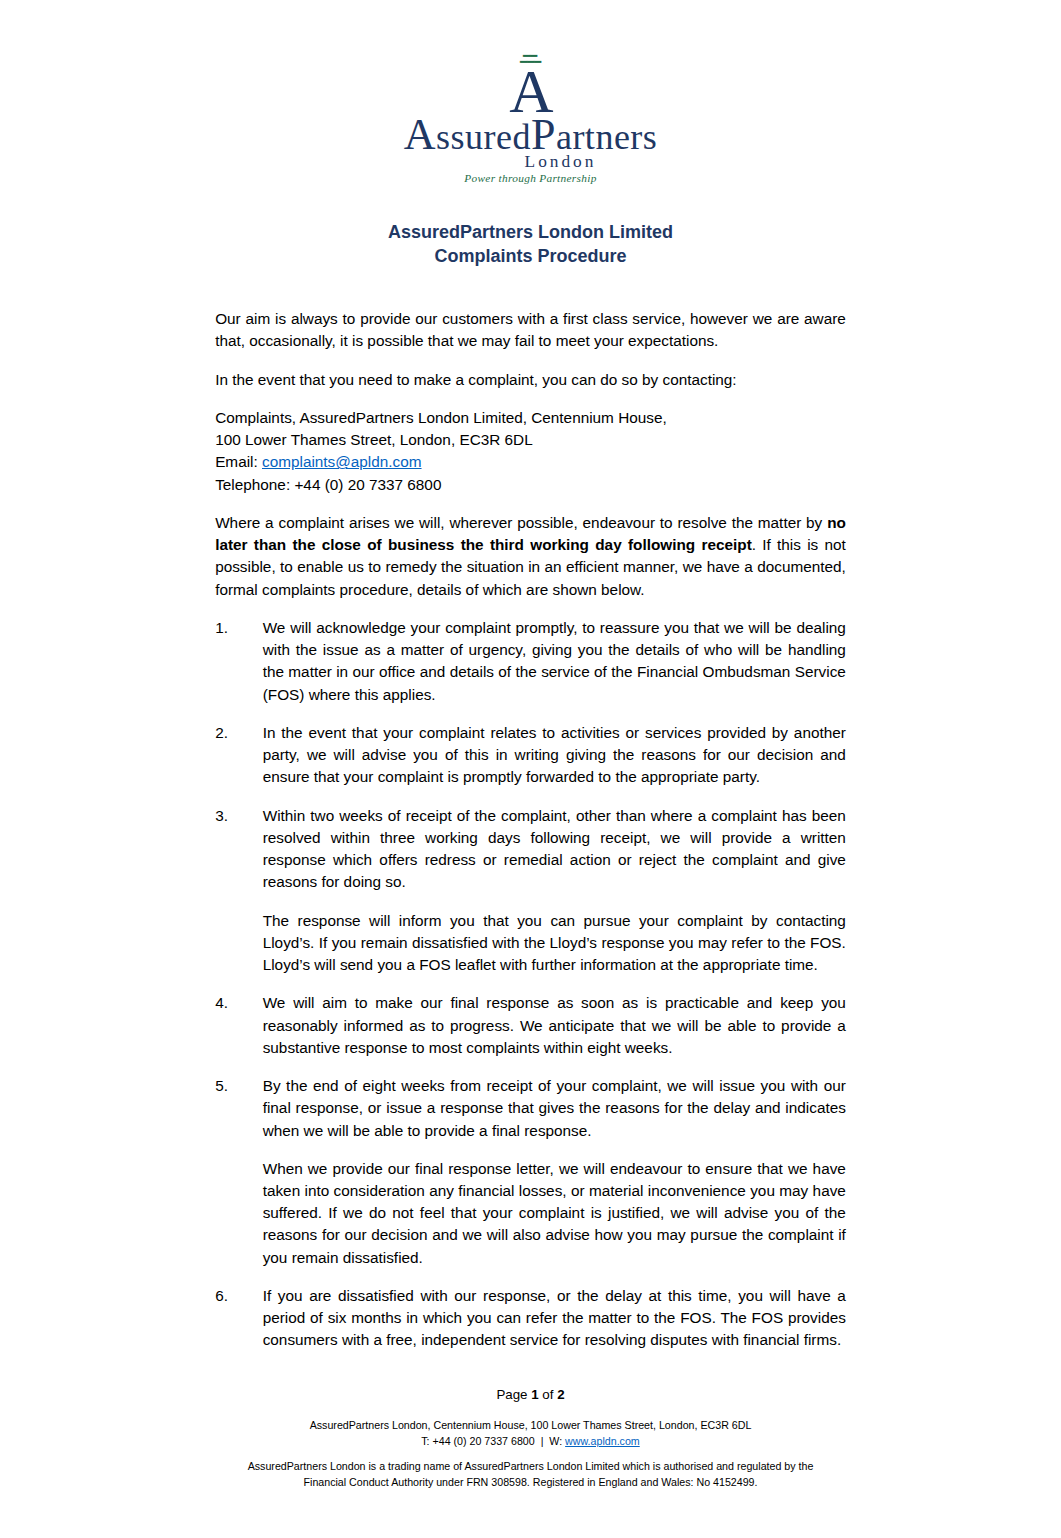━━
━━━A
AssuredPartners
London
Power through Partnership
AssuredPartners London Limited
Complaints Procedure
Our aim is always to provide our customers with a first class service, however we are aware that, occasionally, it is possible that we may fail to meet your expectations.
In the event that you need to make a complaint, you can do so by contacting:
Complaints, AssuredPartners London Limited, Centennium House,
100 Lower Thames Street, London, EC3R 6DL
Email: complaints@apldn.com
Telephone: +44 (0) 20 7337 6800
Where a complaint arises we will, wherever possible, endeavour to resolve the matter by no later than the close of business the third working day following receipt. If this is not possible, to enable us to remedy the situation in an efficient manner, we have a documented, formal complaints procedure, details of which are shown below.
We will acknowledge your complaint promptly, to reassure you that we will be dealing with the issue as a matter of urgency, giving you the details of who will be handling the matter in our office and details of the service of the Financial Ombudsman Service (FOS) where this applies.
In the event that your complaint relates to activities or services provided by another party, we will advise you of this in writing giving the reasons for our decision and ensure that your complaint is promptly forwarded to the appropriate party.
Within two weeks of receipt of the complaint, other than where a complaint has been resolved within three working days following receipt, we will provide a written response which offers redress or remedial action or reject the complaint and give reasons for doing so.
The response will inform you that you can pursue your complaint by contacting Lloyd’s. If you remain dissatisfied with the Lloyd’s response you may refer to the FOS. Lloyd’s will send you a FOS leaflet with further information at the appropriate time.
We will aim to make our final response as soon as is practicable and keep you reasonably informed as to progress. We anticipate that we will be able to provide a substantive response to most complaints within eight weeks.
By the end of eight weeks from receipt of your complaint, we will issue you with our final response, or issue a response that gives the reasons for the delay and indicates when we will be able to provide a final response.
When we provide our final response letter, we will endeavour to ensure that we have taken into consideration any financial losses, or material inconvenience you may have suffered. If we do not feel that your complaint is justified, we will advise you of the reasons for our decision and we will also advise how you may pursue the complaint if you remain dissatisfied.
If you are dissatisfied with our response, or the delay at this time, you will have a period of six months in which you can refer the matter to the FOS. The FOS provides consumers with a free, independent service for resolving disputes with financial firms.
Page 1 of 2
AssuredPartners London, Centennium House, 100 Lower Thames Street, London, EC3R 6DL
T: +44 (0) 20 7337 6800 | W: www.apldn.com
AssuredPartners London is a trading name of AssuredPartners London Limited which is authorised and regulated by the
Financial Conduct Authority under FRN 308598. Registered in England and Wales: No 4152499.